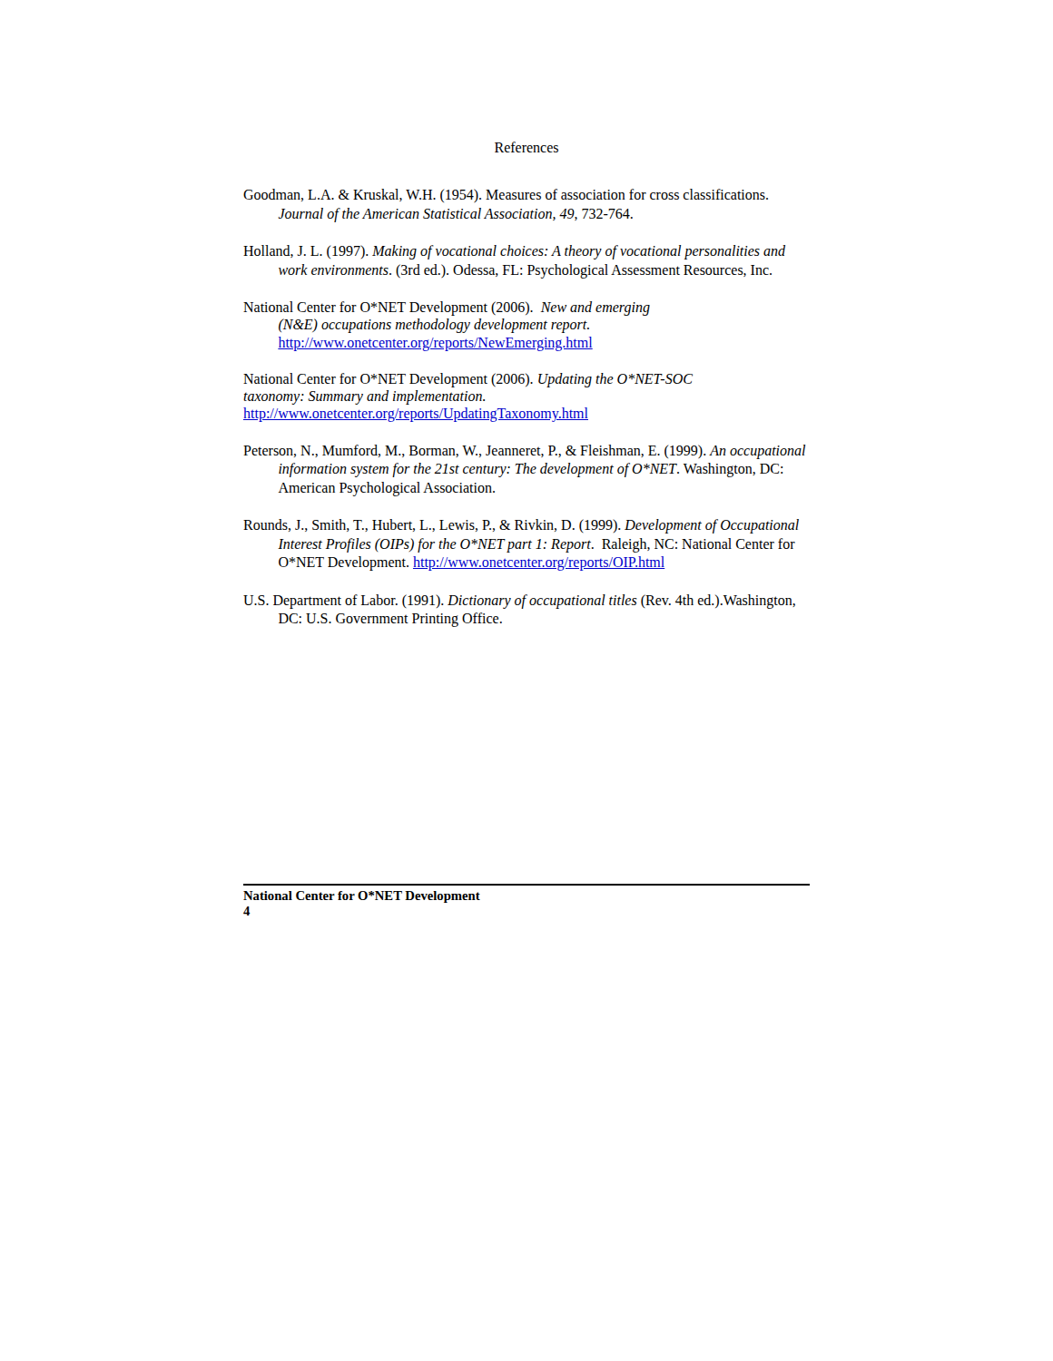References
Goodman, L.A. & Kruskal, W.H. (1954). Measures of association for cross classifications. Journal of the American Statistical Association, 49, 732-764.
Holland, J. L. (1997). Making of vocational choices: A theory of vocational personalities and work environments. (3rd ed.). Odessa, FL: Psychological Assessment Resources, Inc.
National Center for O*NET Development (2006). New and emerging
(N&E) occupations methodology development report.
http://www.onetcenter.org/reports/NewEmerging.html
National Center for O*NET Development (2006). Updating the O*NET-SOC
taxonomy: Summary and implementation.
http://www.onetcenter.org/reports/UpdatingTaxonomy.html
Peterson, N., Mumford, M., Borman, W., Jeanneret, P., & Fleishman, E. (1999). An occupational information system for the 21st century: The development of O*NET. Washington, DC: American Psychological Association.
Rounds, J., Smith, T., Hubert, L., Lewis, P., & Rivkin, D. (1999). Development of Occupational Interest Profiles (OIPs) for the O*NET part 1: Report. Raleigh, NC: National Center for O*NET Development. http://www.onetcenter.org/reports/OIP.html
U.S. Department of Labor. (1991). Dictionary of occupational titles (Rev. 4th ed.).Washington, DC: U.S. Government Printing Office.
National Center for O*NET Development 4